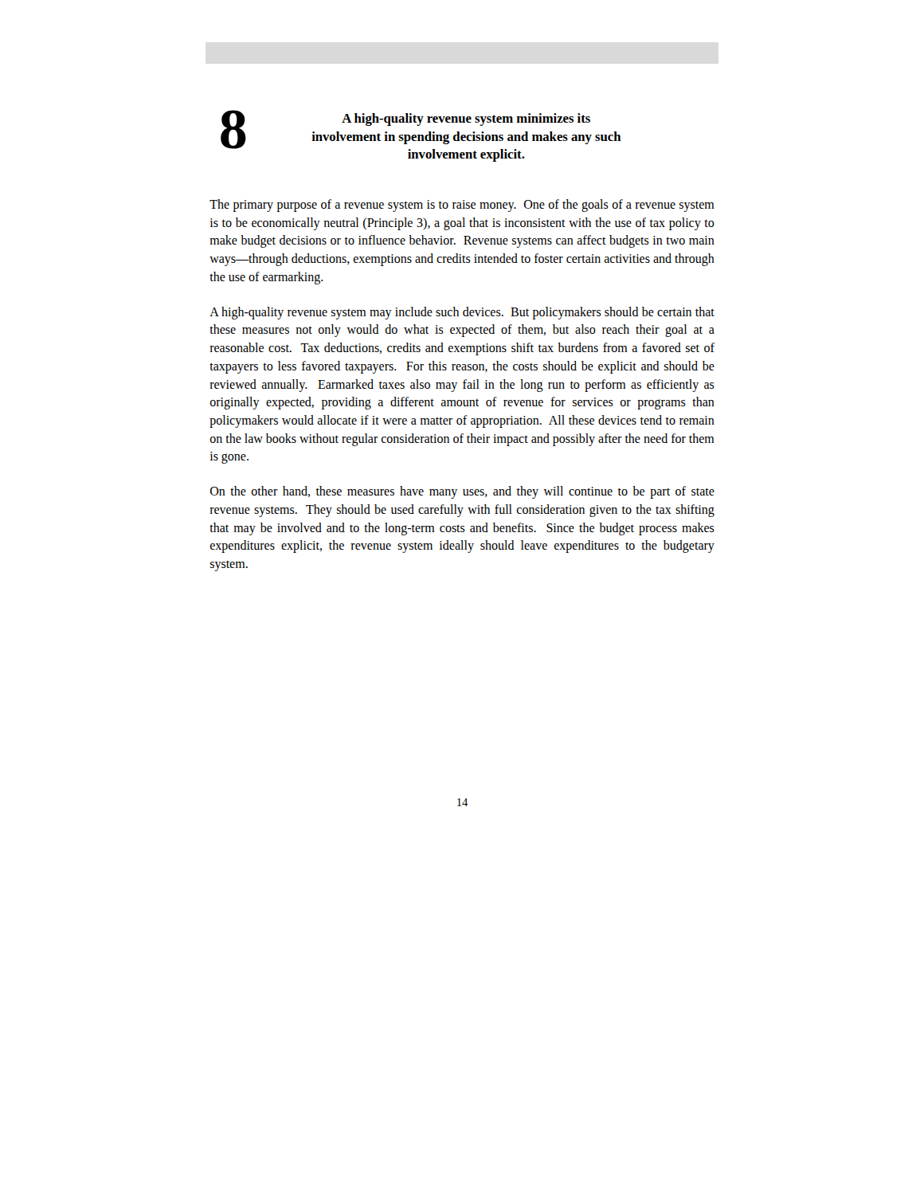8
A high-quality revenue system minimizes its
involvement in spending decisions and makes any such
involvement explicit.
The primary purpose of a revenue system is to raise money. One of the goals of a revenue system is to be economically neutral (Principle 3), a goal that is inconsistent with the use of tax policy to make budget decisions or to influence behavior. Revenue systems can affect budgets in two main ways—through deductions, exemptions and credits intended to foster certain activities and through the use of earmarking.
A high-quality revenue system may include such devices. But policymakers should be certain that these measures not only would do what is expected of them, but also reach their goal at a reasonable cost. Tax deductions, credits and exemptions shift tax burdens from a favored set of taxpayers to less favored taxpayers. For this reason, the costs should be explicit and should be reviewed annually. Earmarked taxes also may fail in the long run to perform as efficiently as originally expected, providing a different amount of revenue for services or programs than policymakers would allocate if it were a matter of appropriation. All these devices tend to remain on the law books without regular consideration of their impact and possibly after the need for them is gone.
On the other hand, these measures have many uses, and they will continue to be part of state revenue systems. They should be used carefully with full consideration given to the tax shifting that may be involved and to the long-term costs and benefits. Since the budget process makes expenditures explicit, the revenue system ideally should leave expenditures to the budgetary system.
14